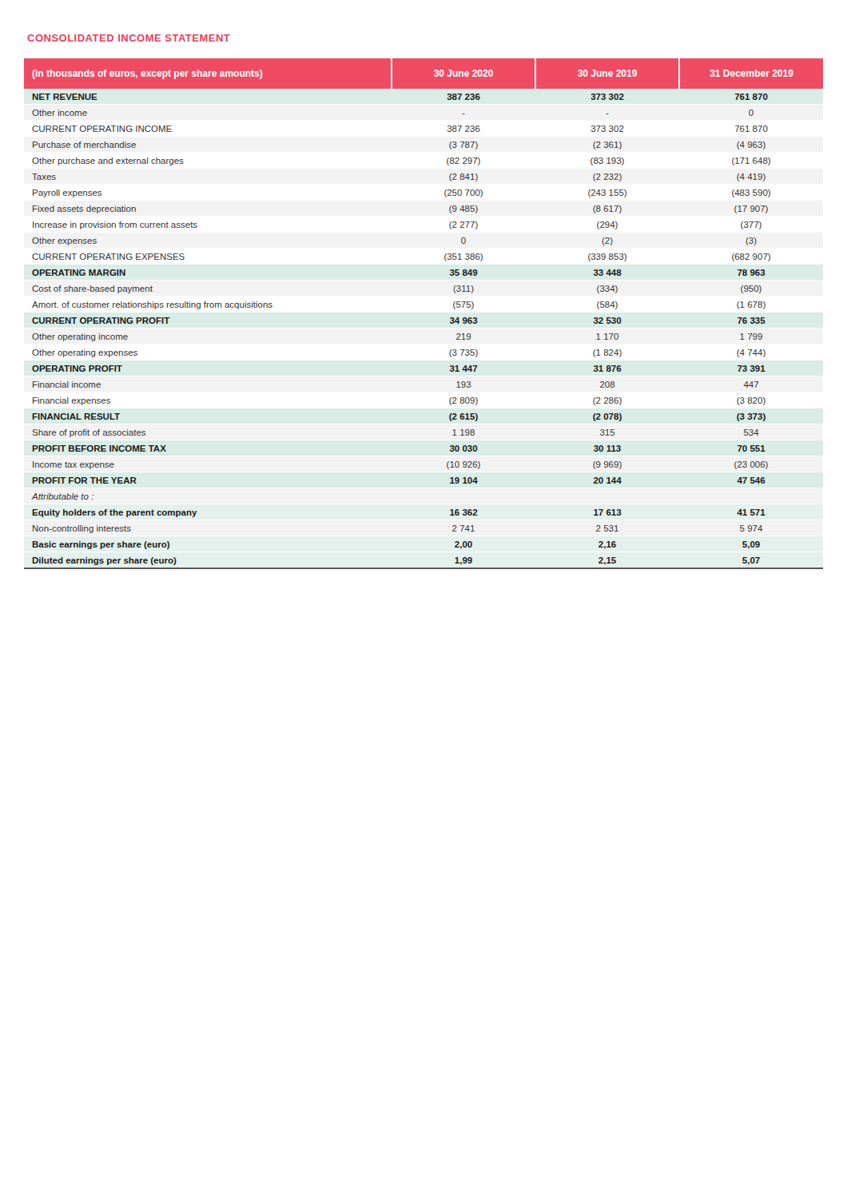CONSOLIDATED INCOME STATEMENT
| (in thousands of euros, except per share amounts) | 30 June 2020 | 30 June 2019 | 31 December 2019 |
| --- | --- | --- | --- |
| NET REVENUE | 387 236 | 373 302 | 761 870 |
| Other income | - | - | 0 |
| CURRENT OPERATING INCOME | 387 236 | 373 302 | 761 870 |
| Purchase of merchandise | (3 787) | (2 361) | (4 963) |
| Other purchase and external charges | (82 297) | (83 193) | (171 648) |
| Taxes | (2 841) | (2 232) | (4 419) |
| Payroll expenses | (250 700) | (243 155) | (483 590) |
| Fixed assets depreciation | (9 485) | (8 617) | (17 907) |
| Increase in provision from current assets | (2 277) | (294) | (377) |
| Other expenses | 0 | (2) | (3) |
| CURRENT OPERATING EXPENSES | (351 386) | (339 853) | (682 907) |
| OPERATING MARGIN | 35 849 | 33 448 | 78 963 |
| Cost of share-based payment | (311) | (334) | (950) |
| Amort. of customer relationships resulting from acquisitions | (575) | (584) | (1 678) |
| CURRENT OPERATING PROFIT | 34 963 | 32 530 | 76 335 |
| Other operating income | 219 | 1 170 | 1 799 |
| Other operating expenses | (3 735) | (1 824) | (4 744) |
| OPERATING PROFIT | 31 447 | 31 876 | 73 391 |
| Financial income | 193 | 208 | 447 |
| Financial expenses | (2 809) | (2 286) | (3 820) |
| FINANCIAL RESULT | (2 615) | (2 078) | (3 373) |
| Share of profit of associates | 1 198 | 315 | 534 |
| PROFIT BEFORE INCOME TAX | 30 030 | 30 113 | 70 551 |
| Income tax expense | (10 926) | (9 969) | (23 006) |
| PROFIT FOR THE YEAR | 19 104 | 20 144 | 47 546 |
| Attributable to : | | | |
| Equity holders of the parent company | 16 362 | 17 613 | 41 571 |
| Non-controlling interests | 2 741 | 2 531 | 5 974 |
| Basic earnings per share (euro) | 2,00 | 2,16 | 5,09 |
| Diluted earnings per share (euro) | 1,99 | 2,15 | 5,07 |